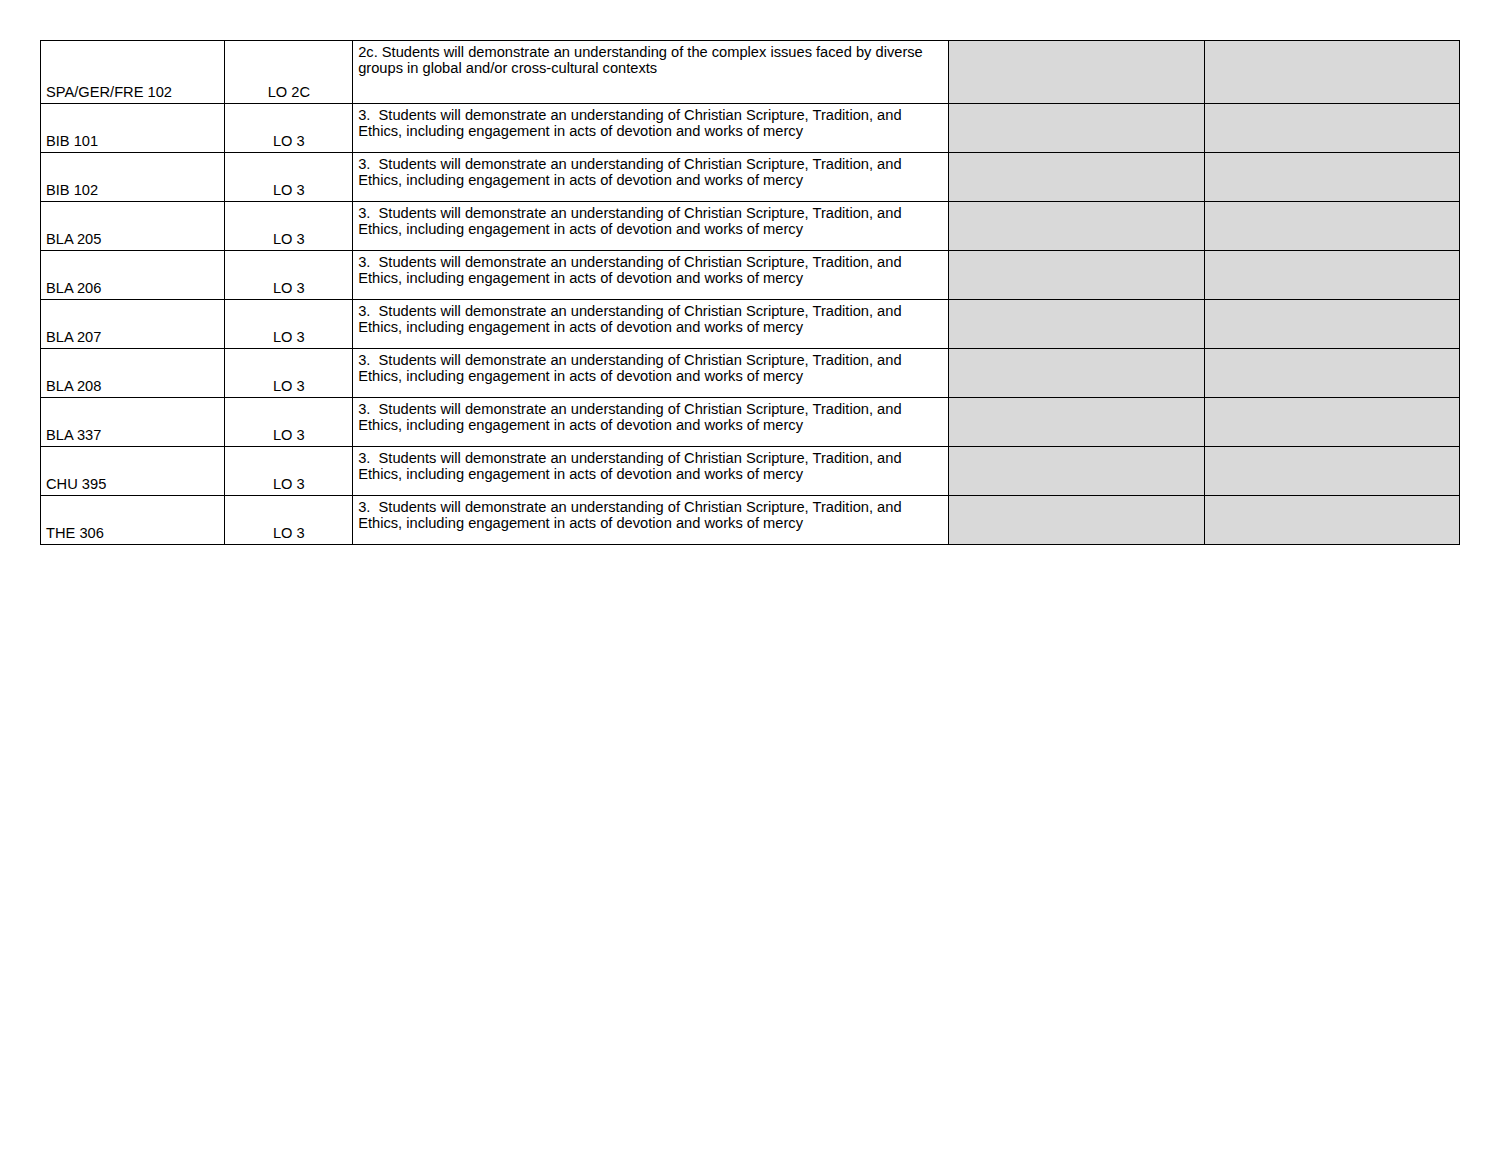| SPA/GER/FRE 102 | LO 2C | 2c. Students will demonstrate an understanding of the complex issues faced by diverse groups in global and/or cross-cultural contexts | | |
| BIB 101 | LO 3 | 3. Students will demonstrate an understanding of Christian Scripture, Tradition, and Ethics, including engagement in acts of devotion and works of mercy | | |
| BIB 102 | LO 3 | 3. Students will demonstrate an understanding of Christian Scripture, Tradition, and Ethics, including engagement in acts of devotion and works of mercy | | |
| BLA 205 | LO 3 | 3. Students will demonstrate an understanding of Christian Scripture, Tradition, and Ethics, including engagement in acts of devotion and works of mercy | | |
| BLA 206 | LO 3 | 3. Students will demonstrate an understanding of Christian Scripture, Tradition, and Ethics, including engagement in acts of devotion and works of mercy | | |
| BLA 207 | LO 3 | 3. Students will demonstrate an understanding of Christian Scripture, Tradition, and Ethics, including engagement in acts of devotion and works of mercy | | |
| BLA 208 | LO 3 | 3. Students will demonstrate an understanding of Christian Scripture, Tradition, and Ethics, including engagement in acts of devotion and works of mercy | | |
| BLA 337 | LO 3 | 3. Students will demonstrate an understanding of Christian Scripture, Tradition, and Ethics, including engagement in acts of devotion and works of mercy | | |
| CHU 395 | LO 3 | 3. Students will demonstrate an understanding of Christian Scripture, Tradition, and Ethics, including engagement in acts of devotion and works of mercy | | |
| THE 306 | LO 3 | 3. Students will demonstrate an understanding of Christian Scripture, Tradition, and Ethics, including engagement in acts of devotion and works of mercy | | |